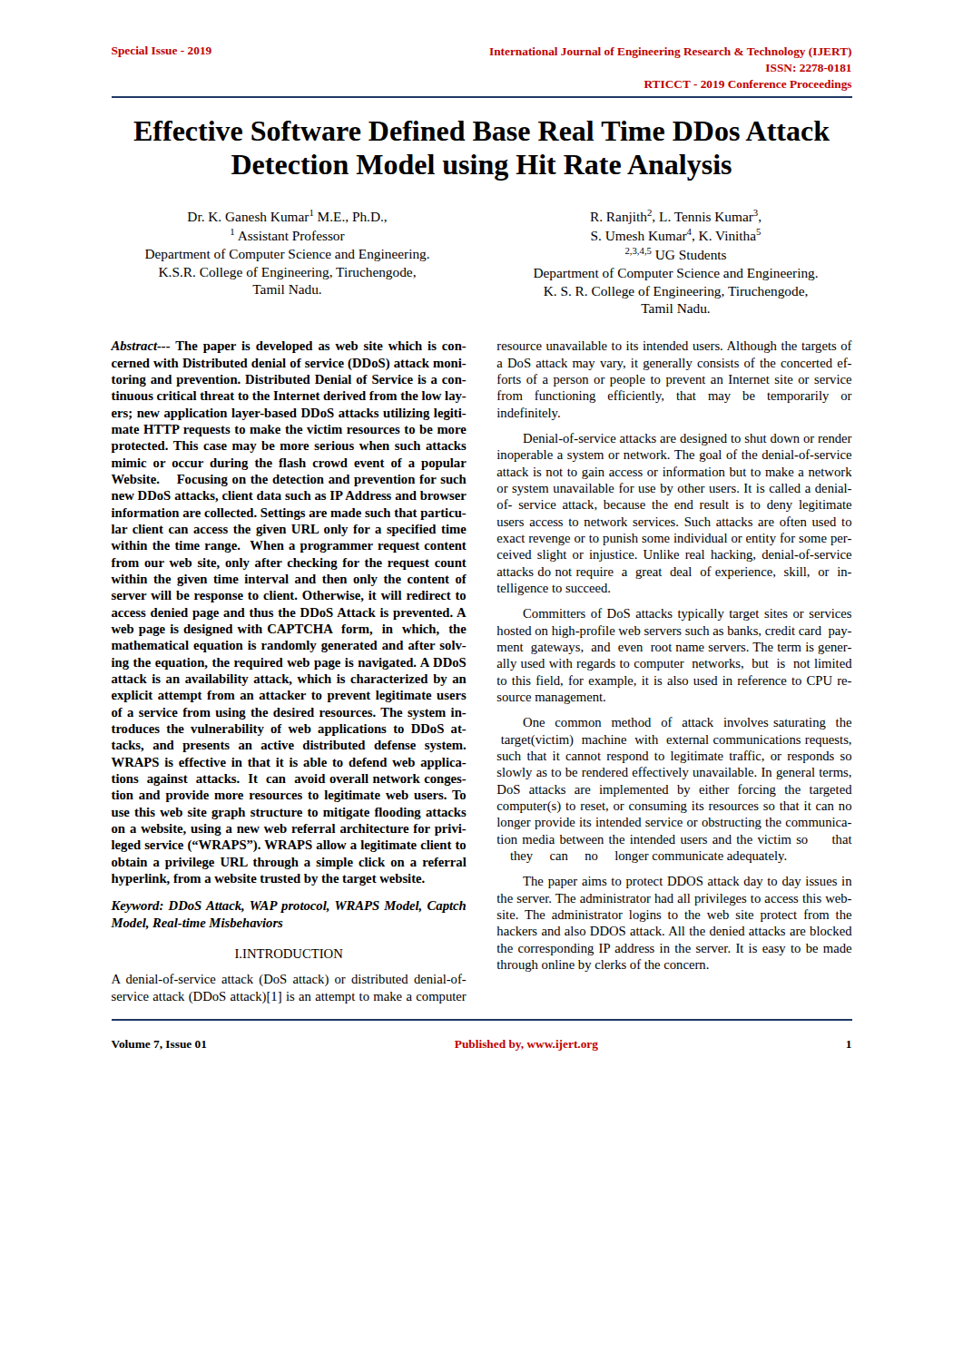Special Issue - 2019
International Journal of Engineering Research & Technology (IJERT)
ISSN: 2278-0181
RTICCT - 2019 Conference Proceedings
Effective Software Defined Base Real Time DDos Attack Detection Model using Hit Rate Analysis
Dr. K. Ganesh Kumar1 M.E., Ph.D.,
1 Assistant Professor
Department of Computer Science and Engineering.
K.S.R. College of Engineering, Tiruchengode,
Tamil Nadu.
R. Ranjith2, L. Tennis Kumar3,
S. Umesh Kumar4, K. Vinitha5
2,3,4,5 UG Students
Department of Computer Science and Engineering.
K. S. R. College of Engineering, Tiruchengode,
Tamil Nadu.
Abstract--- The paper is developed as web site which is concerned with Distributed denial of service (DDoS) attack monitoring and prevention. Distributed Denial of Service is a continuous critical threat to the Internet derived from the low layers; new application layer-based DDoS attacks utilizing legitimate HTTP requests to make the victim resources to be more protected. This case may be more serious when such attacks mimic or occur during the flash crowd event of a popular Website. Focusing on the detection and prevention for such new DDoS attacks, client data such as IP Address and browser information are collected. Settings are made such that particular client can access the given URL only for a specified time within the time range. When a programmer request content from our web site, only after checking for the request count within the given time interval and then only the content of server will be response to client. Otherwise, it will redirect to access denied page and thus the DDoS Attack is prevented. A web page is designed with CAPTCHA form, in which, the mathematical equation is randomly generated and after solving the equation, the required web page is navigated. A DDoS attack is an availability attack, which is characterized by an explicit attempt from an attacker to prevent legitimate users of a service from using the desired resources. The system introduces the vulnerability of web applications to DDoS attacks, and presents an active distributed defense system. WRAPS is effective in that it is able to defend web applications against attacks. It can avoid overall network congestion and provide more resources to legitimate web users. To use this web site graph structure to mitigate flooding attacks on a website, using a new web referral architecture for privileged service (“WRAPS”). WRAPS allow a legitimate client to obtain a privilege URL through a simple click on a referral hyperlink, from a website trusted by the target website.
Keyword: DDoS Attack, WAP protocol, WRAPS Model, Captch Model, Real-time Misbehaviors
I.INTRODUCTION
A denial-of-service attack (DoS attack) or distributed denial-of-service attack (DDoS attack)[1] is an attempt to make a computer resource unavailable to its intended users. Although the targets of a DoS attack may vary, it generally consists of the concerted efforts of a person or people to prevent an Internet site or service from functioning efficiently, that may be temporarily or indefinitely.
Denial-of-service attacks are designed to shut down or render inoperable a system or network. The goal of the denial-of-service attack is not to gain access or information but to make a network or system unavailable for use by other users. It is called a denial-of- service attack, because the end result is to deny legitimate users access to network services. Such attacks are often used to exact revenge or to punish some individual or entity for some perceived slight or injustice. Unlike real hacking, denial-of-service attacks do not require a great deal of experience, skill, or intelligence to succeed.
Committers of DoS attacks typically target sites or services hosted on high-profile web servers such as banks, credit card payment gateways, and even root name servers. The term is generally used with regards to computer networks, but is not limited to this field, for example, it is also used in reference to CPU resource management.
One common method of attack involves saturating the target(victim) machine with external communications requests, such that it cannot respond to legitimate traffic, or responds so slowly as to be rendered effectively unavailable. In general terms, DoS attacks are implemented by either forcing the targeted computer(s) to reset, or consuming its resources so that it can no longer provide its intended service or obstructing the communication media between the intended users and the victim so that they can no longer communicate adequately.
The paper aims to protect DDOS attack day to day issues in the server. The administrator had all privileges to access this website. The administrator logins to the web site protect from the hackers and also DDOS attack. All the denied attacks are blocked the corresponding IP address in the server. It is easy to be made through online by clerks of the concern.
Volume 7, Issue 01
Published by, www.ijert.org
1